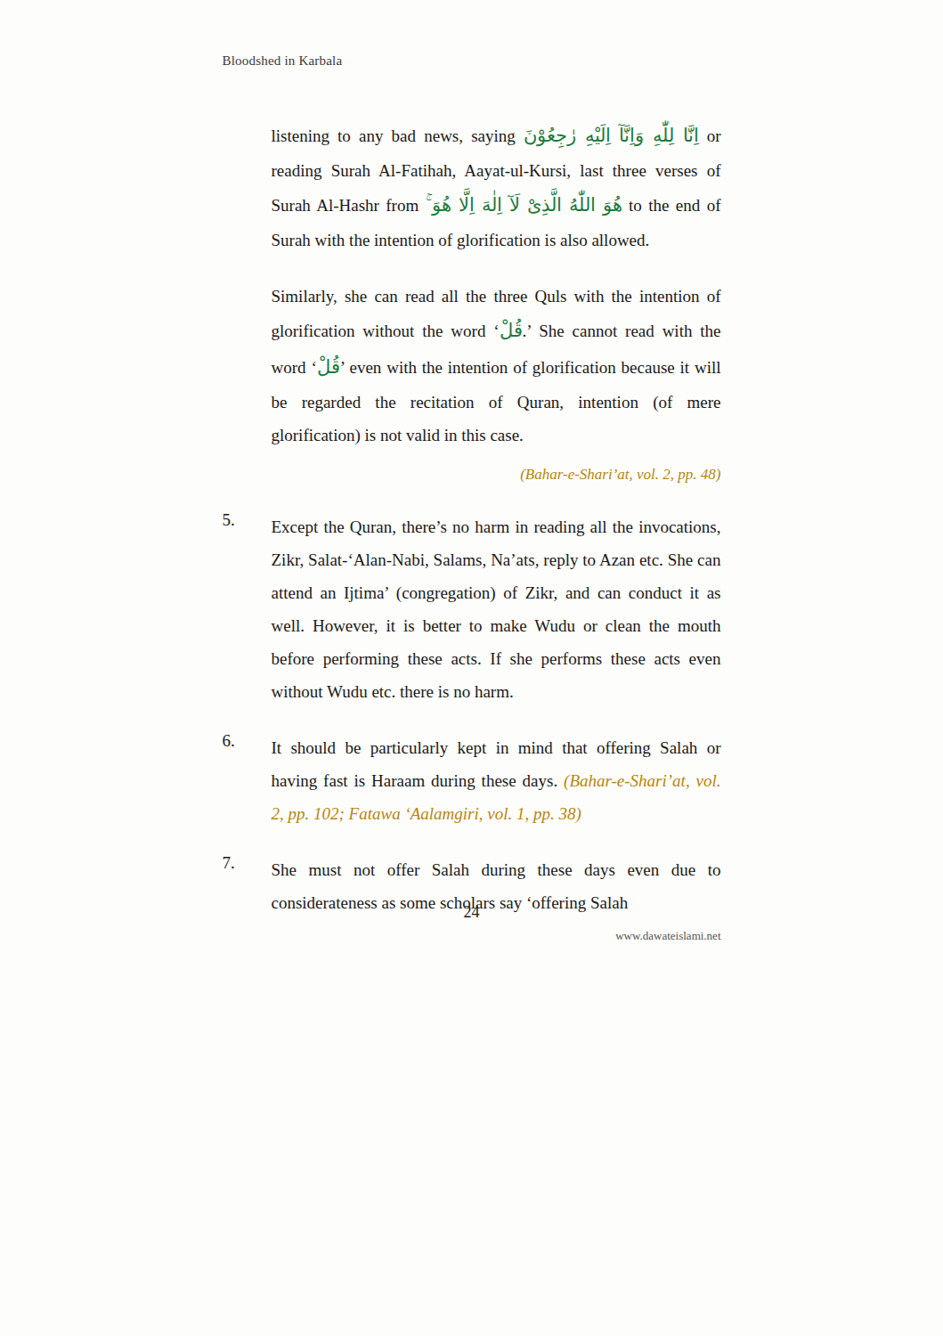Bloodshed in Karbala
listening to any bad news, saying اِنَّا لِلّٰهِ وَاِنَّآ اِلَيْهِ رٰجِعُوْنَ or reading Surah Al-Fatihah, Aayat-ul-Kursi, last three verses of Surah Al-Hashr from هُوَ اللّٰهُ الَّذِىْ لَآ اِلٰهَ اِلَّا هُوَ ۚ to the end of Surah with the intention of glorification is also allowed.
Similarly, she can read all the three Quls with the intention of glorification without the word ‘قُلْ.’ She cannot read with the word ‘قُلْ’ even with the intention of glorification because it will be regarded the recitation of Quran, intention (of mere glorification) is not valid in this case.
(Bahar-e-Shari’at, vol. 2, pp. 48)
5. Except the Quran, there’s no harm in reading all the invocations, Zikr, Salat-‘Alan-Nabi, Salams, Na’ats, reply to Azan etc. She can attend an Ijtima’ (congregation) of Zikr, and can conduct it as well. However, it is better to make Wudu or clean the mouth before performing these acts. If she performs these acts even without Wudu etc. there is no harm.
6. It should be particularly kept in mind that offering Salah or having fast is Haraam during these days. (Bahar-e-Shari’at, vol. 2, pp. 102; Fatawa ‘Aalamgiri, vol. 1, pp. 38)
7. She must not offer Salah during these days even due to considerateness as some scholars say ‘offering Salah
24
www.dawateislami.net